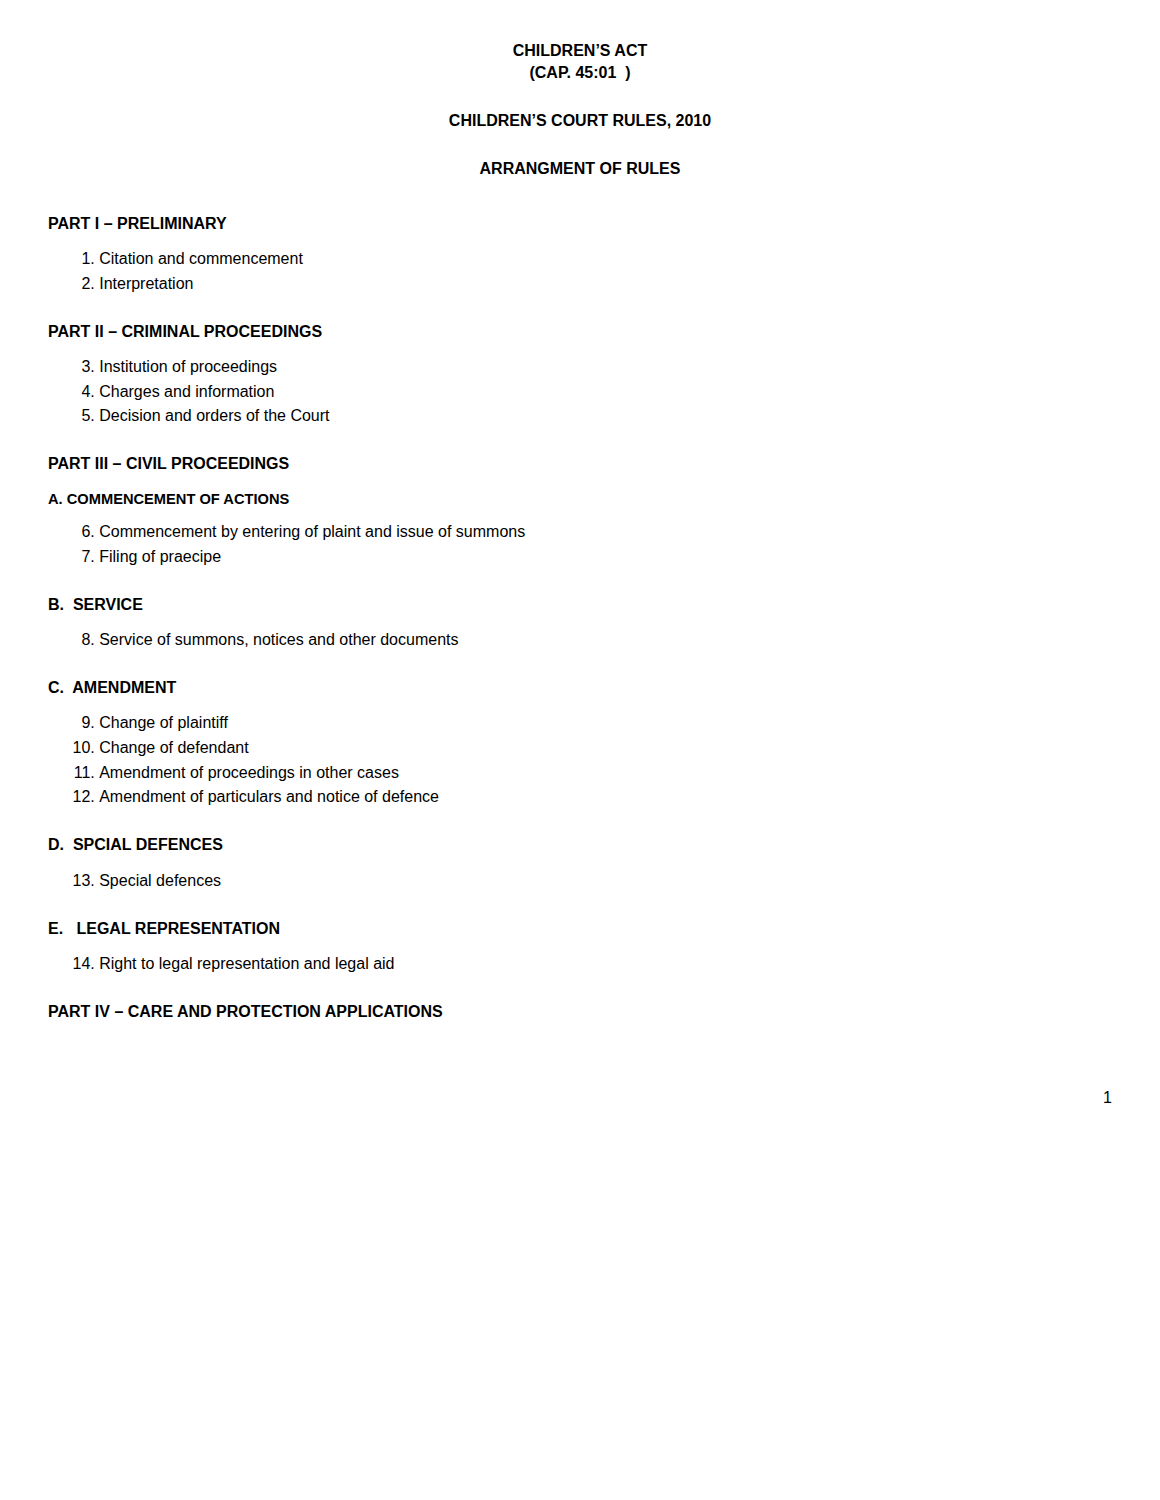CHILDREN’S ACT
(CAP. 45:01 )
CHILDREN’S COURT RULES, 2010
ARRANGMENT OF RULES
PART I – PRELIMINARY
Citation and commencement
Interpretation
PART II – CRIMINAL PROCEEDINGS
Institution of proceedings
Charges and information
Decision and orders of the Court
PART III – CIVIL PROCEEDINGS
A. COMMENCEMENT OF ACTIONS
Commencement by entering of plaint and issue of summons
Filing of praecipe
B. SERVICE
Service of summons, notices and other documents
C. AMENDMENT
Change of plaintiff
Change of defendant
Amendment of proceedings in other cases
Amendment of particulars and notice of defence
D. SPCIAL DEFENCES
Special defences
E. LEGAL REPRESENTATION
Right to legal representation and legal aid
PART IV – CARE AND PROTECTION APPLICATIONS
1